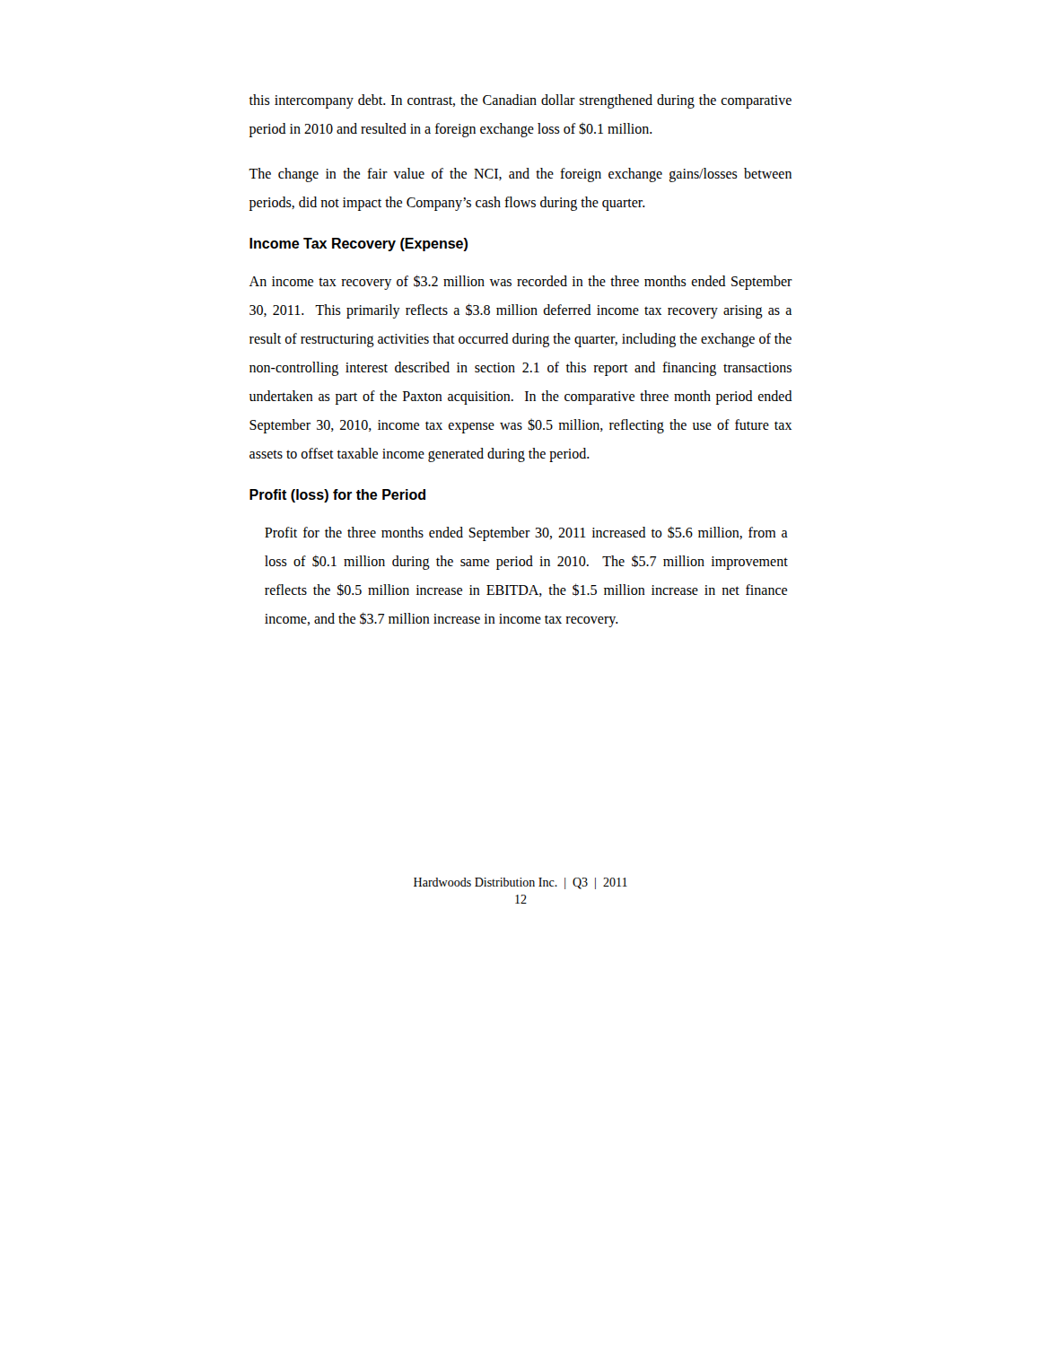this intercompany debt. In contrast, the Canadian dollar strengthened during the comparative period in 2010 and resulted in a foreign exchange loss of $0.1 million.
The change in the fair value of the NCI, and the foreign exchange gains/losses between periods, did not impact the Company’s cash flows during the quarter.
Income Tax Recovery (Expense)
An income tax recovery of $3.2 million was recorded in the three months ended September 30, 2011. This primarily reflects a $3.8 million deferred income tax recovery arising as a result of restructuring activities that occurred during the quarter, including the exchange of the non-controlling interest described in section 2.1 of this report and financing transactions undertaken as part of the Paxton acquisition. In the comparative three month period ended September 30, 2010, income tax expense was $0.5 million, reflecting the use of future tax assets to offset taxable income generated during the period.
Profit (loss) for the Period
Profit for the three months ended September 30, 2011 increased to $5.6 million, from a loss of $0.1 million during the same period in 2010. The $5.7 million improvement reflects the $0.5 million increase in EBITDA, the $1.5 million increase in net finance income, and the $3.7 million increase in income tax recovery.
Hardwoods Distribution Inc. | Q3 | 2011
12